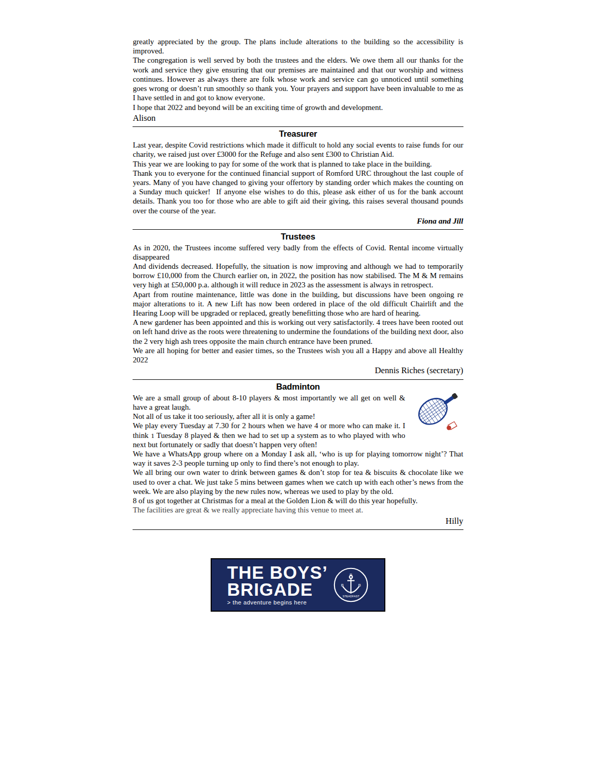greatly appreciated by the group. The plans include alterations to the building so the accessibility is improved.
The congregation is well served by both the trustees and the elders. We owe them all our thanks for the work and service they give ensuring that our premises are maintained and that our worship and witness continues. However as always there are folk whose work and service can go unnoticed until something goes wrong or doesn’t run smoothly so thank you. Your prayers and support have been invaluable to me as I have settled in and got to know everyone.
I hope that 2022 and beyond will be an exciting time of growth and development.
Alison
Treasurer
Last year, despite Covid restrictions which made it difficult to hold any social events to raise funds for our charity, we raised just over £3000 for the Refuge and also sent £300 to Christian Aid.
This year we are looking to pay for some of the work that is planned to take place in the building.
Thank you to everyone for the continued financial support of Romford URC throughout the last couple of years. Many of you have changed to giving your offertory by standing order which makes the counting on a Sunday much quicker! If anyone else wishes to do this, please ask either of us for the bank account details. Thank you too for those who are able to gift aid their giving, this raises several thousand pounds over the course of the year.
Fiona and Jill
Trustees
As in 2020, the Trustees income suffered very badly from the effects of Covid. Rental income virtually disappeared
And dividends decreased. Hopefully, the situation is now improving and although we had to temporarily borrow £10,000 from the Church earlier on, in 2022, the position has now stabilised. The M & M remains very high at £50,000 p.a. although it will reduce in 2023 as the assessment is always in retrospect.
Apart from routine maintenance, little was done in the building, but discussions have been ongoing re major alterations to it. A new Lift has now been ordered in place of the old difficult Chairlift and the Hearing Loop will be upgraded or replaced, greatly benefitting those who are hard of hearing.
A new gardener has been appointed and this is working out very satisfactorily. 4 trees have been rooted out on left hand drive as the roots were threatening to undermine the foundations of the building next door, also the 2 very high ash trees opposite the main church entrance have been pruned.
We are all hoping for better and easier times, so the Trustees wish you all a Happy and above all Healthy 2022
Dennis Riches (secretary)
Badminton
We are a small group of about 8-10 players & most importantly we all get on well & have a great laugh.
Not all of us take it too seriously, after all it is only a game!
We play every Tuesday at 7.30 for 2 hours when we have 4 or more who can make it. I think 1 Tuesday 8 played & then we had to set up a system as to who played with who next but fortunately or sadly that doesn’t happen very often!
We have a WhatsApp group where on a Monday I ask all, ‘who is up for playing tomorrow night’? That way it saves 2-3 people turning up only to find there’s not enough to play.
We all bring our own water to drink between games & don’t stop for tea & biscuits & chocolate like we used to over a chat. We just take 5 mins between games when we catch up with each other’s news from the week. We are also playing by the new rules now, whereas we used to play by the old.
8 of us got together at Christmas for a meal at the Golden Lion & will do this year hopefully.
The facilities are great & we really appreciate having this venue to meet at.
Hilly
THE BOYS’
BRIGADE
> the adventure begins here
B B B STEADFAST